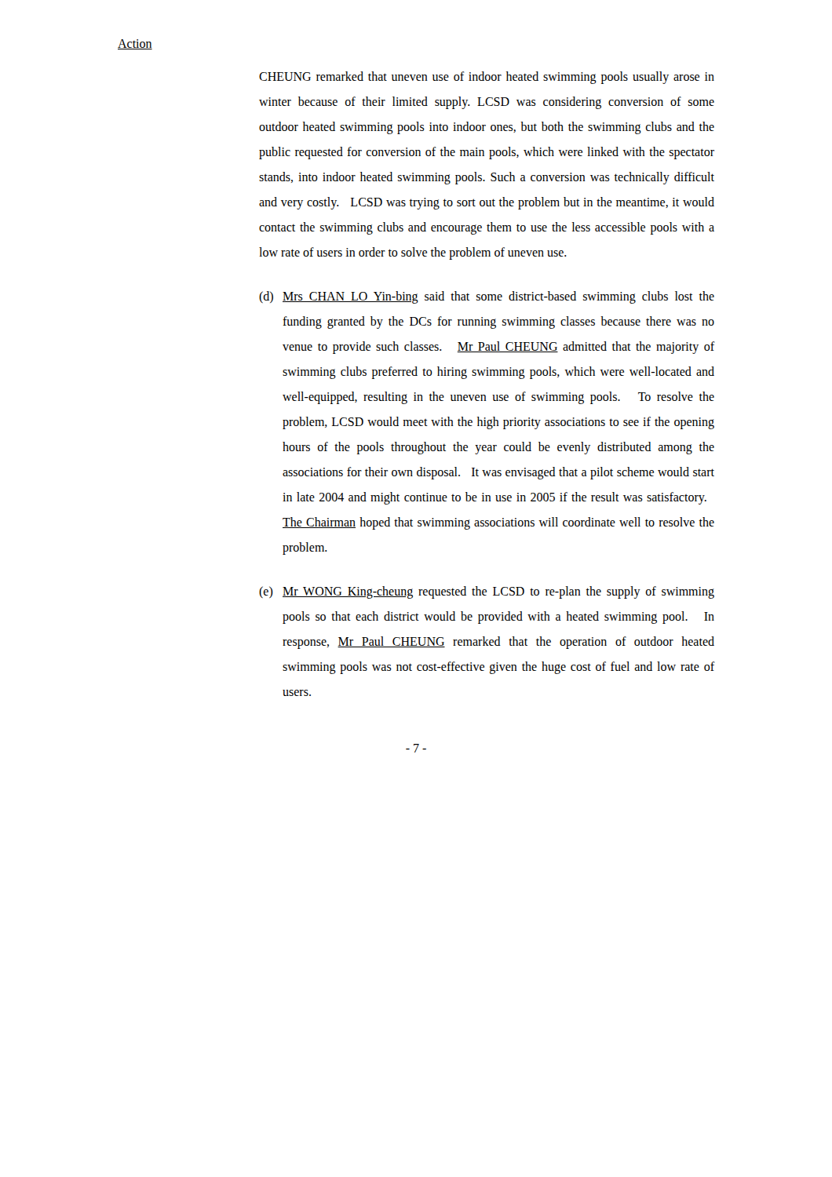Action
CHEUNG remarked that uneven use of indoor heated swimming pools usually arose in winter because of their limited supply. LCSD was considering conversion of some outdoor heated swimming pools into indoor ones, but both the swimming clubs and the public requested for conversion of the main pools, which were linked with the spectator stands, into indoor heated swimming pools. Such a conversion was technically difficult and very costly. LCSD was trying to sort out the problem but in the meantime, it would contact the swimming clubs and encourage them to use the less accessible pools with a low rate of users in order to solve the problem of uneven use.
(d) Mrs CHAN LO Yin-bing said that some district-based swimming clubs lost the funding granted by the DCs for running swimming classes because there was no venue to provide such classes. Mr Paul CHEUNG admitted that the majority of swimming clubs preferred to hiring swimming pools, which were well-located and well-equipped, resulting in the uneven use of swimming pools. To resolve the problem, LCSD would meet with the high priority associations to see if the opening hours of the pools throughout the year could be evenly distributed among the associations for their own disposal. It was envisaged that a pilot scheme would start in late 2004 and might continue to be in use in 2005 if the result was satisfactory. The Chairman hoped that swimming associations will coordinate well to resolve the problem.
(e) Mr WONG King-cheung requested the LCSD to re-plan the supply of swimming pools so that each district would be provided with a heated swimming pool. In response, Mr Paul CHEUNG remarked that the operation of outdoor heated swimming pools was not cost-effective given the huge cost of fuel and low rate of users.
- 7 -